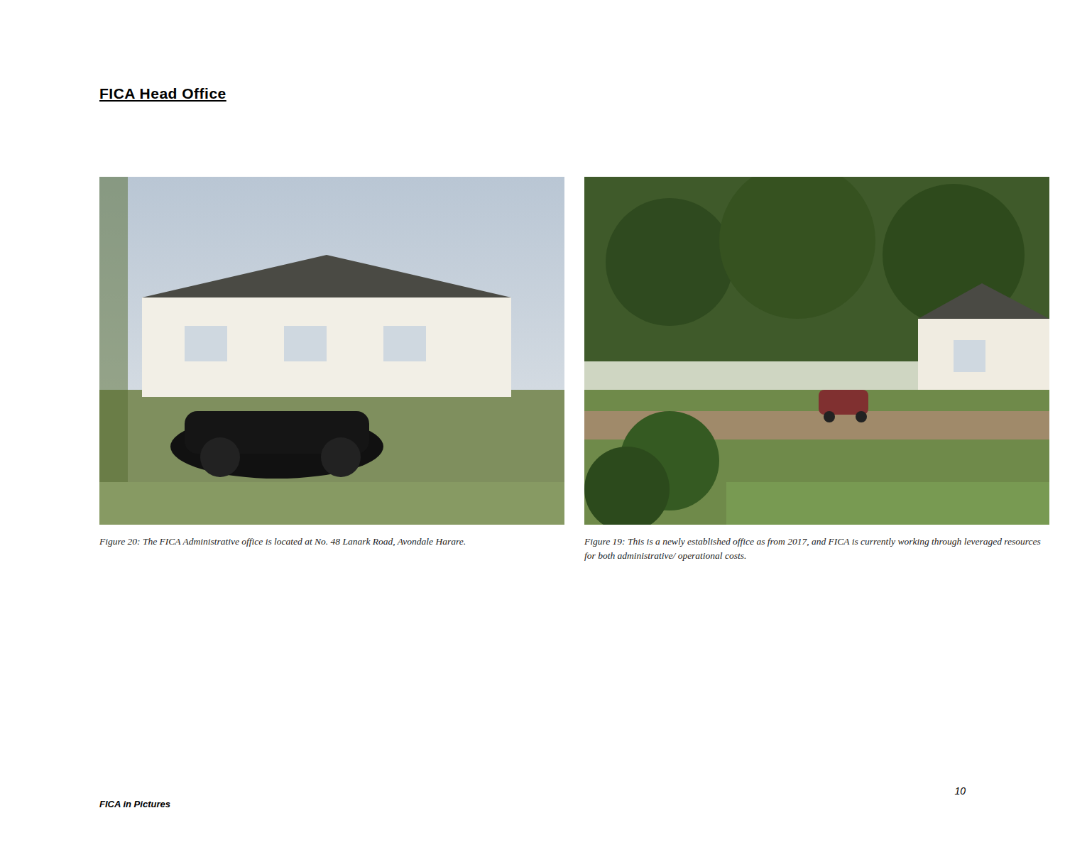FICA Head Office
Figure 20: The FICA Administrative office is located at No. 48 Lanark Road, Avondale Harare.
Figure 19: This is a newly established office as from 2017, and FICA is currently working through leveraged resources for both administrative/ operational costs.
FICA in Pictures
10